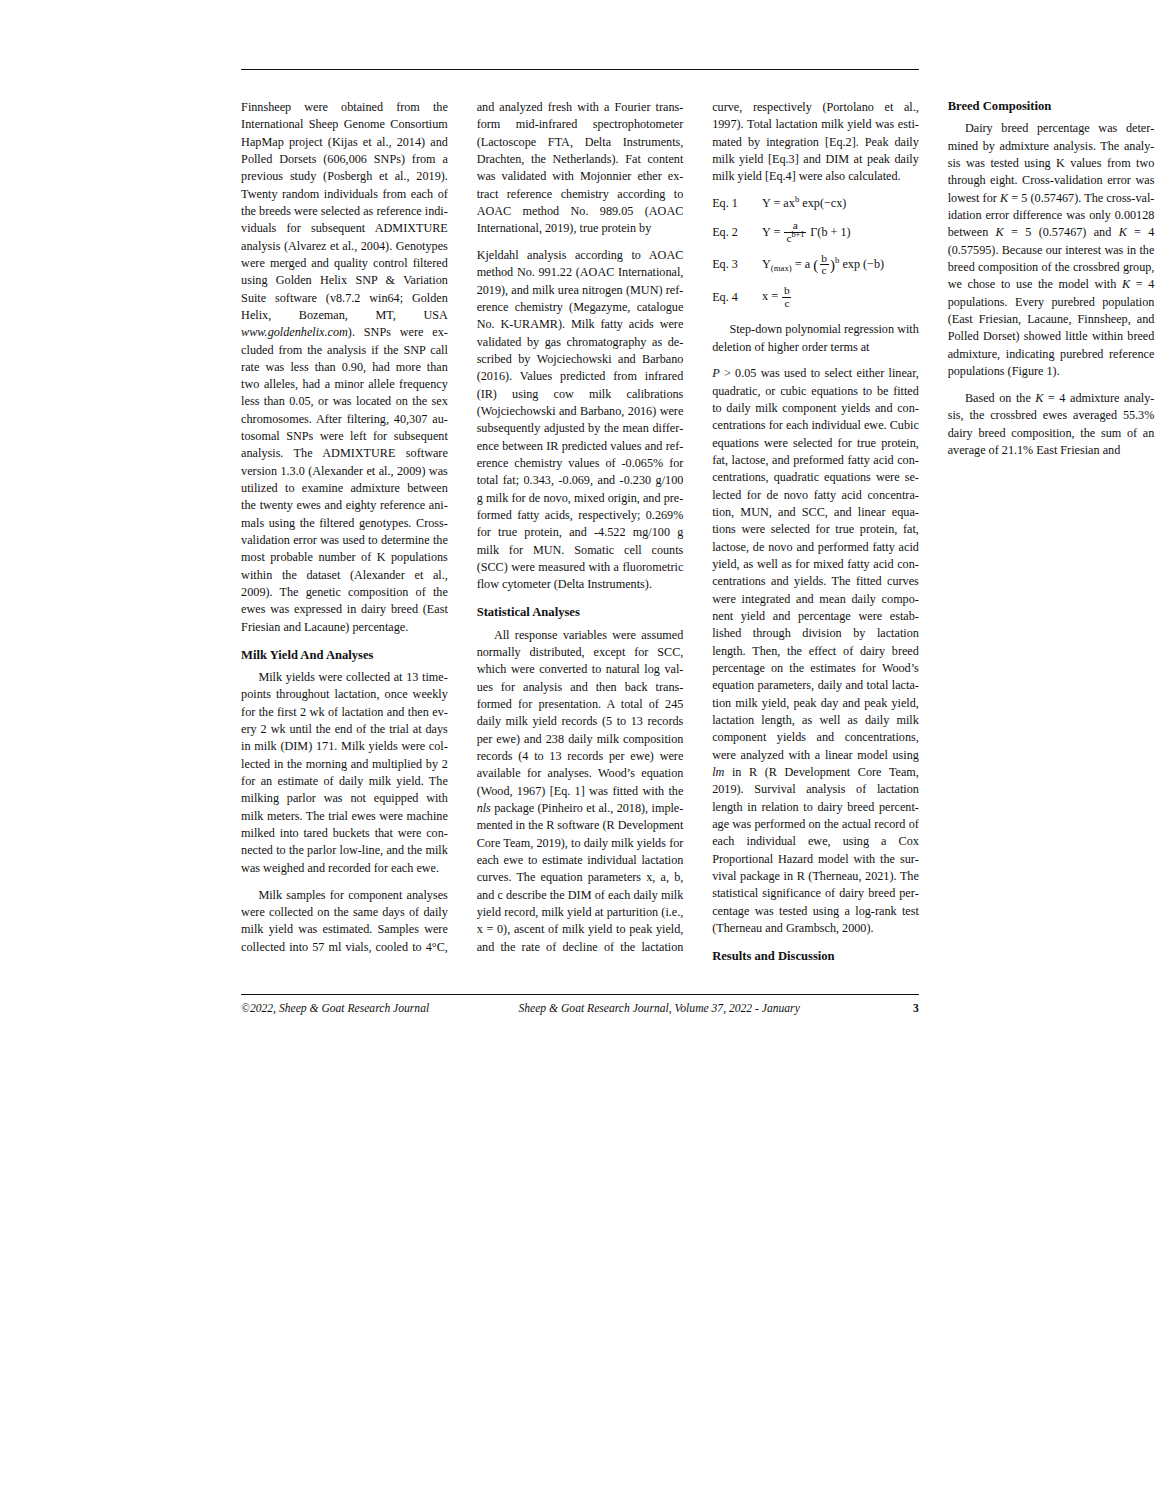Finnsheep were obtained from the International Sheep Genome Consortium HapMap project (Kijas et al., 2014) and Polled Dorsets (606,006 SNPs) from a previous study (Posbergh et al., 2019). Twenty random individuals from each of the breeds were selected as reference individuals for subsequent ADMIXTURE analysis (Alvarez et al., 2004). Genotypes were merged and quality control filtered using Golden Helix SNP & Variation Suite software (v8.7.2 win64; Golden Helix, Bozeman, MT, USA www.goldenhelix.com). SNPs were excluded from the analysis if the SNP call rate was less than 0.90, had more than two alleles, had a minor allele frequency less than 0.05, or was located on the sex chromosomes. After filtering, 40,307 autosomal SNPs were left for subsequent analysis. The ADMIXTURE software version 1.3.0 (Alexander et al., 2009) was utilized to examine admixture between the twenty ewes and eighty reference animals using the filtered genotypes. Cross-validation error was used to determine the most probable number of K populations within the dataset (Alexander et al., 2009). The genetic composition of the ewes was expressed in dairy breed (East Friesian and Lacaune) percentage.
Milk Yield And Analyses
Milk yields were collected at 13 timepoints throughout lactation, once weekly for the first 2 wk of lactation and then every 2 wk until the end of the trial at days in milk (DIM) 171. Milk yields were collected in the morning and multiplied by 2 for an estimate of daily milk yield. The milking parlor was not equipped with milk meters. The trial ewes were machine milked into tared buckets that were connected to the parlor low-line, and the milk was weighed and recorded for each ewe.
Milk samples for component analyses were collected on the same days of daily milk yield was estimated. Samples were collected into 57 ml vials, cooled to 4°C, and analyzed fresh with a Fourier transform mid-infrared spectrophotometer (Lactoscope FTA, Delta Instruments, Drachten, the Netherlands). Fat content was validated with Mojonnier ether extract reference chemistry according to AOAC method No. 989.05 (AOAC International, 2019), true protein by
Kjeldahl analysis according to AOAC method No. 991.22 (AOAC International, 2019), and milk urea nitrogen (MUN) reference chemistry (Megazyme, catalogue No. K-URAMR). Milk fatty acids were validated by gas chromatography as described by Wojciechowski and Barbano (2016). Values predicted from infrared (IR) using cow milk calibrations (Wojciechowski and Barbano, 2016) were subsequently adjusted by the mean difference between IR predicted values and reference chemistry values of -0.065% for total fat; 0.343, -0.069, and -0.230 g/100 g milk for de novo, mixed origin, and preformed fatty acids, respectively; 0.269% for true protein, and -4.522 mg/100 g milk for MUN. Somatic cell counts (SCC) were measured with a fluorometric flow cytometer (Delta Instruments).
Statistical Analyses
All response variables were assumed normally distributed, except for SCC, which were converted to natural log values for analysis and then back transformed for presentation. A total of 245 daily milk yield records (5 to 13 records per ewe) and 238 daily milk composition records (4 to 13 records per ewe) were available for analyses. Wood’s equation (Wood, 1967) [Eq. 1] was fitted with the nls package (Pinheiro et al., 2018), implemented in the R software (R Development Core Team, 2019), to daily milk yields for each ewe to estimate individual lactation curves. The equation parameters x, a, b, and c describe the DIM of each daily milk yield record, milk yield at parturition (i.e., x = 0), ascent of milk yield to peak yield, and the rate of decline of the lactation curve, respectively (Portolano et al., 1997). Total lactation milk yield was estimated by integration [Eq.2]. Peak daily milk yield [Eq.3] and DIM at peak daily milk yield [Eq.4] were also calculated.
Eq. 1 Y = axb exp(−cx)
Eq. 2 Y = acb+1 Γ(b + 1)
Eq. 3 Y(max) = a (bc)b exp (−b)
Eq. 4 x = bc
Step-down polynomial regression with deletion of higher order terms at
P > 0.05 was used to select either linear, quadratic, or cubic equations to be fitted to daily milk component yields and concentrations for each individual ewe. Cubic equations were selected for true protein, fat, lactose, and preformed fatty acid concentrations, quadratic equations were selected for de novo fatty acid concentration, MUN, and SCC, and linear equations were selected for true protein, fat, lactose, de novo and performed fatty acid yield, as well as for mixed fatty acid concentrations and yields. The fitted curves were integrated and mean daily component yield and percentage were established through division by lactation length. Then, the effect of dairy breed percentage on the estimates for Wood’s equation parameters, daily and total lactation milk yield, peak day and peak yield, lactation length, as well as daily milk component yields and concentrations, were analyzed with a linear model using lm in R (R Development Core Team, 2019). Survival analysis of lactation length in relation to dairy breed percentage was performed on the actual record of each individual ewe, using a Cox Proportional Hazard model with the survival package in R (Therneau, 2021). The statistical significance of dairy breed percentage was tested using a log-rank test (Therneau and Grambsch, 2000).
Results and Discussion
Breed Composition
Dairy breed percentage was determined by admixture analysis. The analysis was tested using K values from two through eight. Cross-validation error was lowest for K = 5 (0.57467). The cross-validation error difference was only 0.00128 between K = 5 (0.57467) and K = 4 (0.57595). Because our interest was in the breed composition of the crossbred group, we chose to use the model with K = 4 populations. Every purebred population (East Friesian, Lacaune, Finnsheep, and Polled Dorset) showed little within breed admixture, indicating purebred reference populations (Figure 1).
Based on the K = 4 admixture analysis, the crossbred ewes averaged 55.3% dairy breed composition, the sum of an average of 21.1% East Friesian and
©2022, Sheep & Goat Research Journal
Sheep & Goat Research Journal, Volume 37, 2022 - January
3